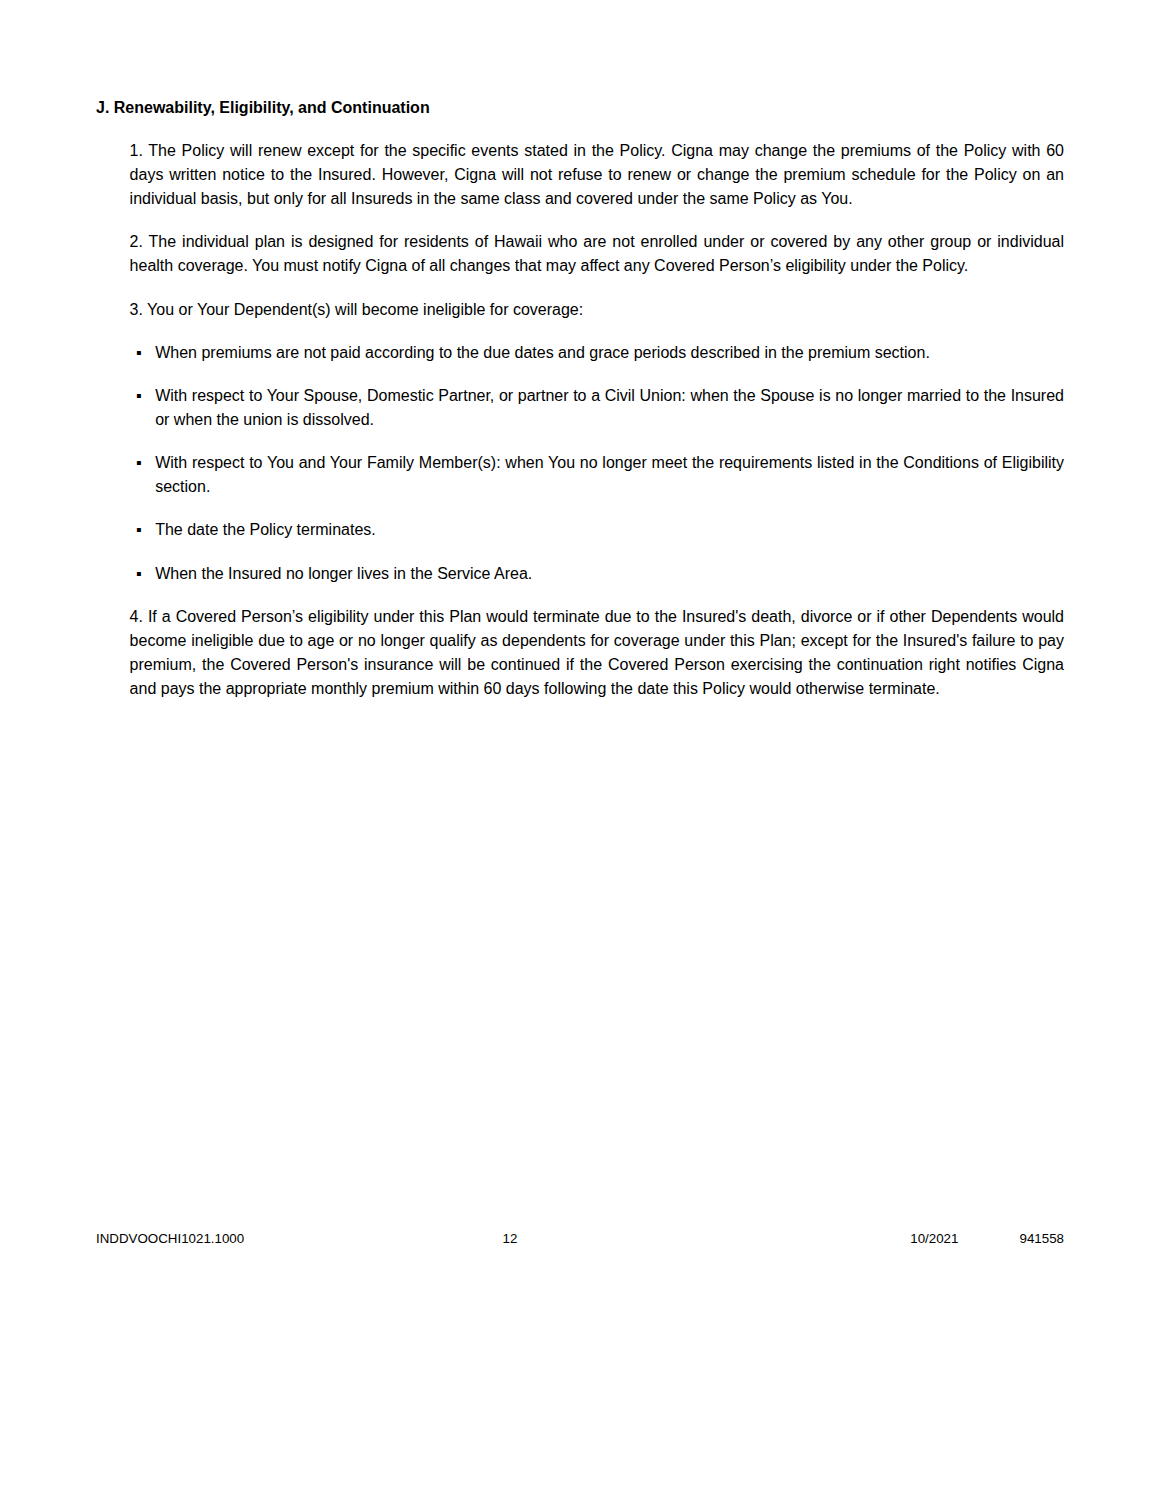J. Renewability, Eligibility, and Continuation
1. The Policy will renew except for the specific events stated in the Policy. Cigna may change the premiums of the Policy with 60 days written notice to the Insured. However, Cigna will not refuse to renew or change the premium schedule for the Policy on an individual basis, but only for all Insureds in the same class and covered under the same Policy as You.
2. The individual plan is designed for residents of Hawaii who are not enrolled under or covered by any other group or individual health coverage. You must notify Cigna of all changes that may affect any Covered Person’s eligibility under the Policy.
3. You or Your Dependent(s) will become ineligible for coverage:
When premiums are not paid according to the due dates and grace periods described in the premium section.
With respect to Your Spouse, Domestic Partner, or partner to a Civil Union: when the Spouse is no longer married to the Insured or when the union is dissolved.
With respect to You and Your Family Member(s): when You no longer meet the requirements listed in the Conditions of Eligibility section.
The date the Policy terminates.
When the Insured no longer lives in the Service Area.
4. If a Covered Person’s eligibility under this Plan would terminate due to the Insured's death, divorce or if other Dependents would become ineligible due to age or no longer qualify as dependents for coverage under this Plan; except for the Insured's failure to pay premium, the Covered Person's insurance will be continued if the Covered Person exercising the continuation right notifies Cigna and pays the appropriate monthly premium within 60 days following the date this Policy would otherwise terminate.
INDDVOOCHI1021.1000 12 10/2021 941558